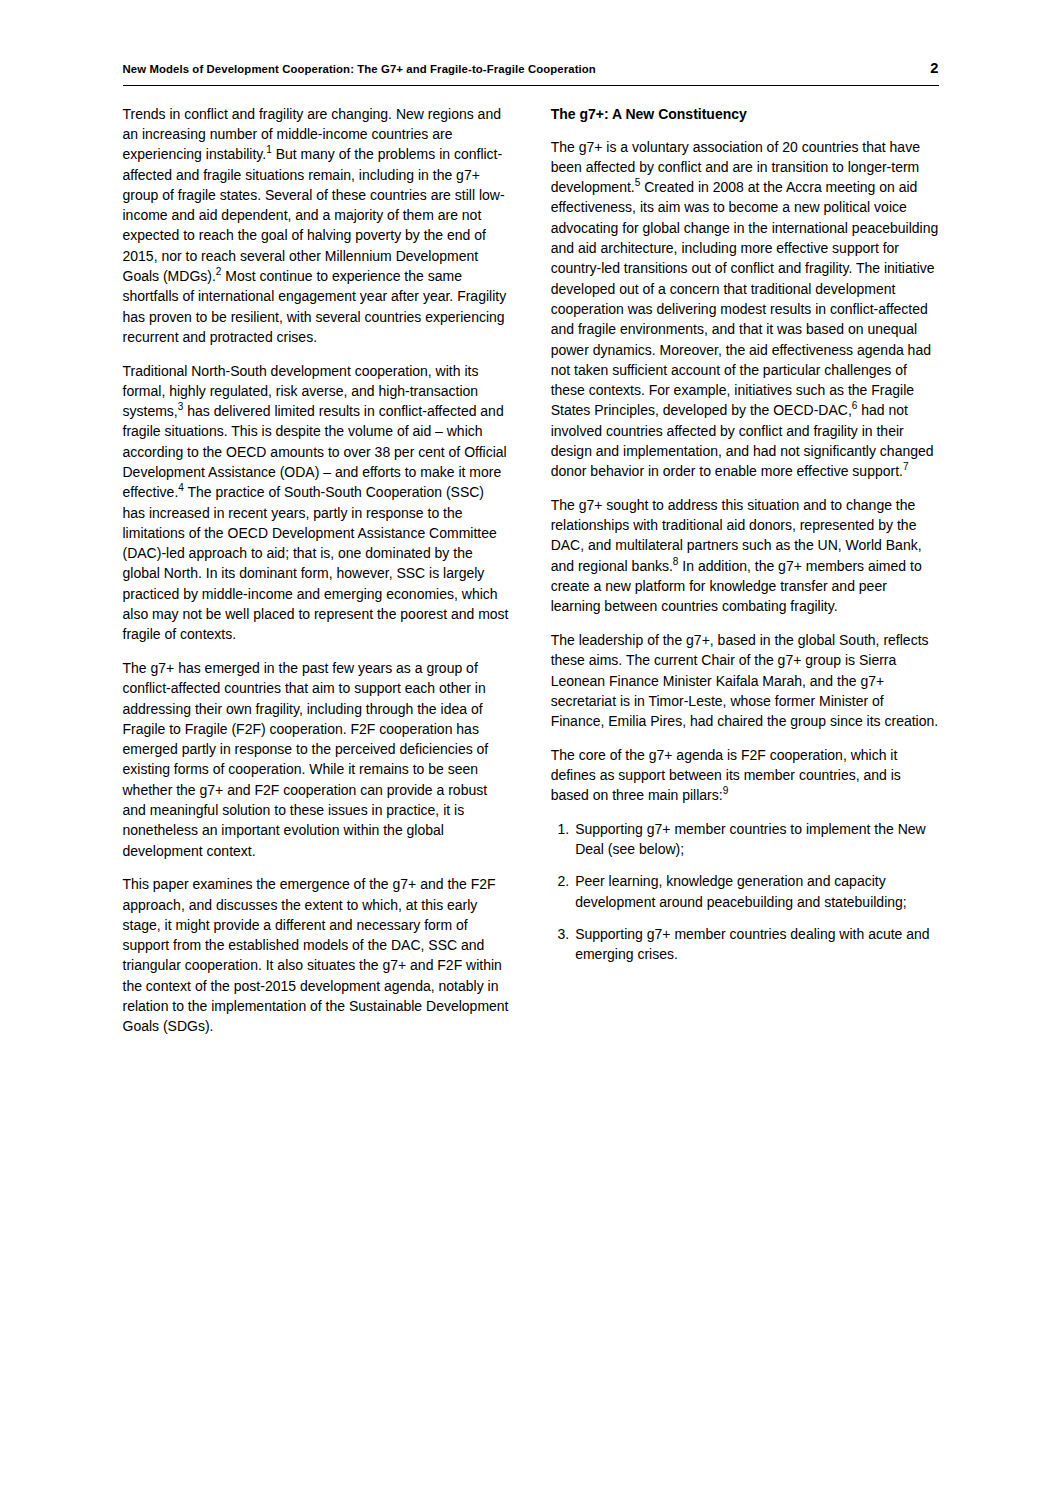New Models of Development Cooperation: The G7+ and Fragile-to-Fragile Cooperation 2
Trends in conflict and fragility are changing. New regions and an increasing number of middle-income countries are experiencing instability.1 But many of the problems in conflict-affected and fragile situations remain, including in the g7+ group of fragile states. Several of these countries are still low-income and aid dependent, and a majority of them are not expected to reach the goal of halving poverty by the end of 2015, nor to reach several other Millennium Development Goals (MDGs).2 Most continue to experience the same shortfalls of international engagement year after year. Fragility has proven to be resilient, with several countries experiencing recurrent and protracted crises.
Traditional North-South development cooperation, with its formal, highly regulated, risk averse, and high-transaction systems,3 has delivered limited results in conflict-affected and fragile situations. This is despite the volume of aid – which according to the OECD amounts to over 38 per cent of Official Development Assistance (ODA) – and efforts to make it more effective.4 The practice of South-South Cooperation (SSC) has increased in recent years, partly in response to the limitations of the OECD Development Assistance Committee (DAC)-led approach to aid; that is, one dominated by the global North. In its dominant form, however, SSC is largely practiced by middle-income and emerging economies, which also may not be well placed to represent the poorest and most fragile of contexts.
The g7+ has emerged in the past few years as a group of conflict-affected countries that aim to support each other in addressing their own fragility, including through the idea of Fragile to Fragile (F2F) cooperation. F2F cooperation has emerged partly in response to the perceived deficiencies of existing forms of cooperation. While it remains to be seen whether the g7+ and F2F cooperation can provide a robust and meaningful solution to these issues in practice, it is nonetheless an important evolution within the global development context.
This paper examines the emergence of the g7+ and the F2F approach, and discusses the extent to which, at this early stage, it might provide a different and necessary form of support from the established models of the DAC, SSC and triangular cooperation. It also situates the g7+ and F2F within the context of the post-2015 development agenda, notably in relation to the implementation of the Sustainable Development Goals (SDGs).
The g7+: A New Constituency
The g7+ is a voluntary association of 20 countries that have been affected by conflict and are in transition to longer-term development.5 Created in 2008 at the Accra meeting on aid effectiveness, its aim was to become a new political voice advocating for global change in the international peacebuilding and aid architecture, including more effective support for country-led transitions out of conflict and fragility. The initiative developed out of a concern that traditional development cooperation was delivering modest results in conflict-affected and fragile environments, and that it was based on unequal power dynamics. Moreover, the aid effectiveness agenda had not taken sufficient account of the particular challenges of these contexts. For example, initiatives such as the Fragile States Principles, developed by the OECD-DAC,6 had not involved countries affected by conflict and fragility in their design and implementation, and had not significantly changed donor behavior in order to enable more effective support.7
The g7+ sought to address this situation and to change the relationships with traditional aid donors, represented by the DAC, and multilateral partners such as the UN, World Bank, and regional banks.8 In addition, the g7+ members aimed to create a new platform for knowledge transfer and peer learning between countries combating fragility.
The leadership of the g7+, based in the global South, reflects these aims. The current Chair of the g7+ group is Sierra Leonean Finance Minister Kaifala Marah, and the g7+ secretariat is in Timor-Leste, whose former Minister of Finance, Emilia Pires, had chaired the group since its creation.
The core of the g7+ agenda is F2F cooperation, which it defines as support between its member countries, and is based on three main pillars:9
Supporting g7+ member countries to implement the New Deal (see below);
Peer learning, knowledge generation and capacity development around peacebuilding and statebuilding;
Supporting g7+ member countries dealing with acute and emerging crises.